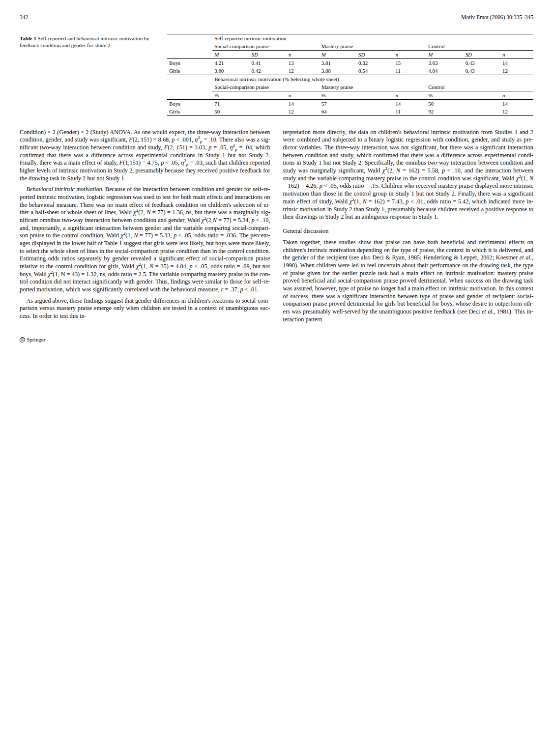342 Motiv Emot (2006) 30:335–345
Table 1 Self-reported and behavioral intrinsic motivation by feedback condition and gender for study 2
| | Self-reported intrinsic motivation |
| | Social-comparison praise | Mastery praise | Control |
| | M | SD | n | M | SD | n | M | SD | n |
| Boys | 4.21 | 0.41 | 13 | 3.81 | 0.32 | 15 | 3.63 | 0.43 | 14 |
| Girls | 3.60 | 0.42 | 12 | 3.88 | 0.54 | 11 | 4.04 | 0.43 | 12 |
| | Behavioral intrinsic motivation (% Selecting whole sheet) |
| | Social-comparison praise | Mastery praise | Control |
| | % | | n | % | | n | % | | n |
| Boys | 71 | | 14 | 57 | | 14 | 50 | | 14 |
| Girls | 50 | | 12 | 64 | | 11 | 92 | | 12 |
Condition) × 2 (Gender) × 2 (Study) ANOVA. As one would expect, the three-way interaction between condition, gender, and study was significant, F(2, 151) = 8.68, p < .001, η2p = .10. There also was a significant two-way interaction between condition and study, F(2, 151) = 3.03, p = .05, η2p = .04, which confirmed that there was a difference across experimental conditions in Study 1 but not Study 2. Finally, there was a main effect of study, F(1,151) = 4.75, p < .05, η2p = .03, such that children reported higher levels of intrinsic motivation in Study 2, presumably because they received positive feedback for the drawing task in Study 2 but not Study 1.
Behavioral intrinsic motivation. Because of the interaction between condition and gender for self-reported intrinsic motivation, logistic regression was used to test for both main effects and interactions on the behavioral measure. There was no main effect of feedback condition on children's selection of either a half-sheet or whole sheet of lines, Wald χ2(2, N = 77) = 1.36, ns, but there was a marginally significant omnibus two-way interaction between condition and gender, Wald χ2(2,N = 77) = 5.34, p < .10, and, importantly, a significant interaction between gender and the variable comparing social-comparison praise to the control condition, Wald χ2(1, N = 77) = 5.33, p < .05, odds ratio = .036. The percentages displayed in the lower half of Table 1 suggest that girls were less likely, but boys were more likely, to select the whole sheet of lines in the social-comparison praise condition than in the control condition. Estimating odds ratios separately by gender revealed a significant effect of social-comparison praise relative to the control condition for girls, Wald χ2(1, N = 35) = 4.04, p < .05, odds ratio = .09, but not boys, Wald χ2(1, N = 43) = 1.32, ns, odds ratio = 2.5. The variable comparing mastery praise to the control condition did not interact significantly with gender. Thus, findings were similar to those for self-reported motivation, which was significantly correlated with the behavioral measure, r = .37, p < .01.
As argued above, these findings suggest that gender differences in children's reactions to social-comparison versus mastery praise emerge only when children are tested in a context of unambiguous success. In order to test this in-
terpretation more directly, the data on children's behavioral intrinsic motivation from Studies 1 and 2 were combined and subjected to a binary logistic regression with condition, gender, and study as predictor variables. The three-way interaction was not significant, but there was a significant interaction between condition and study, which confirmed that there was a difference across experimental conditions in Study 1 but not Study 2. Specifically, the omnibus two-way interaction between condition and study was marginally significant, Wald χ2(2, N = 162) = 5.58, p < .10, and the interaction between study and the variable comparing mastery praise to the control condition was significant, Wald χ2(1, N = 162) = 4.26, p < .05, odds ratio = .15. Children who received mastery praise displayed more intrinsic motivation than those in the control group in Study 1 but not Study 2. Finally, there was a significant main effect of study, Wald χ2(1, N = 162) = 7.43, p < .01, odds ratio = 5.42, which indicated more intrinsic motivation in Study 2 than Study 1, presumably because children received a positive response to their drawings in Study 2 but an ambiguous response in Study 1.
General discussion
Taken together, these studies show that praise can have both beneficial and detrimental effects on children's intrinsic motivation depending on the type of praise, the context in which it is delivered, and the gender of the recipient (see also Deci & Ryan, 1985; Henderlong & Lepper, 2002; Koestner et al., 1990). When children were led to feel uncertain about their performance on the drawing task, the type of praise given for the earlier puzzle task had a main effect on intrinsic motivation: mastery praise proved beneficial and social-comparison praise proved detrimental. When success on the drawing task was assured, however, type of praise no longer had a main effect on intrinsic motivation. In this context of success, there was a significant interaction between type of praise and gender of recipient: social-comparison praise proved detrimental for girls but beneficial for boys, whose desire to outperform others was presumably well-served by the unambiguous positive feedback (see Deci et al., 1981). This interaction pattern
✆Springer